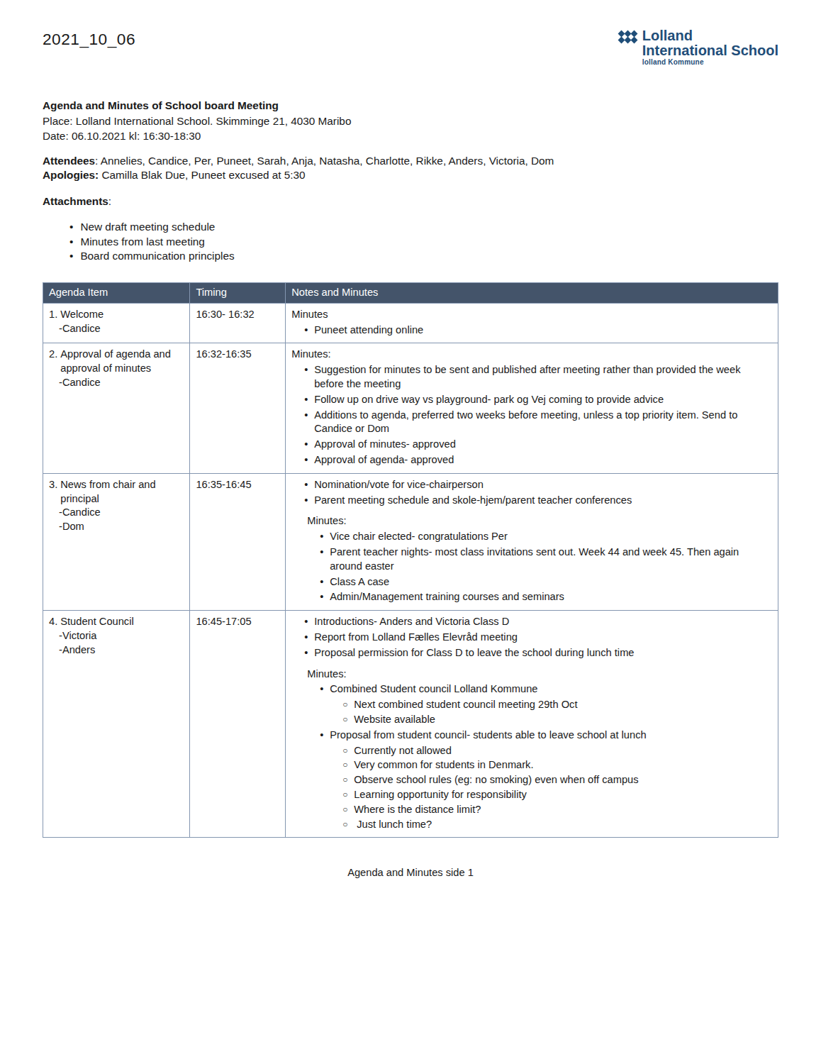2021_10_06
Lolland
International School
lolland Kommune
Agenda and Minutes of School board Meeting
Place: Lolland International School. Skimminge 21, 4030 Maribo
Date: 06.10.2021 kl: 16:30-18:30
Attendees: Annelies, Candice, Per, Puneet, Sarah, Anja, Natasha, Charlotte, Rikke, Anders, Victoria, Dom
Apologies: Camilla Blak Due, Puneet excused at 5:30
Attachments:
New draft meeting schedule
Minutes from last meeting
Board communication principles
| Agenda Item | Timing | Notes and Minutes |
| --- | --- | --- |
| 1. Welcome -Candice | 16:30- 16:32 | Minutes Puneet attending online |
| 2. Approval of agenda and approval of minutes -Candice | 16:32-16:35 | Minutes: Suggestion for minutes to be sent and published after meeting rather than provided the week before the meeting Follow up on drive way vs playground- park og Vej coming to provide advice Additions to agenda, preferred two weeks before meeting, unless a top priority item. Send to Candice or Dom Approval of minutes- approved Approval of agenda- approved |
| 3. News from chair and principal -Candice -Dom | 16:35-16:45 | Nomination/vote for vice-chairperson Parent meeting schedule and skole-hjem/parent teacher conferences Minutes: Vice chair elected- congratulations Per Parent teacher nights- most class invitations sent out. Week 44 and week 45. Then again around easter Class A case Admin/Management training courses and seminars |
| 4. Student Council -Victoria -Anders | 16:45-17:05 | Introductions- Anders and Victoria Class D Report from Lolland Fælles Elevråd meeting Proposal permission for Class D to leave the school during lunch time Minutes: Combined Student council Lolland Kommune Next combined student council meeting 29th Oct Website available Proposal from student council- students able to leave school at lunch Currently not allowed Very common for students in Denmark. Observe school rules (eg: no smoking) even when off campus Learning opportunity for responsibility Where is the distance limit? Just lunch time? |
Agenda and Minutes side 1